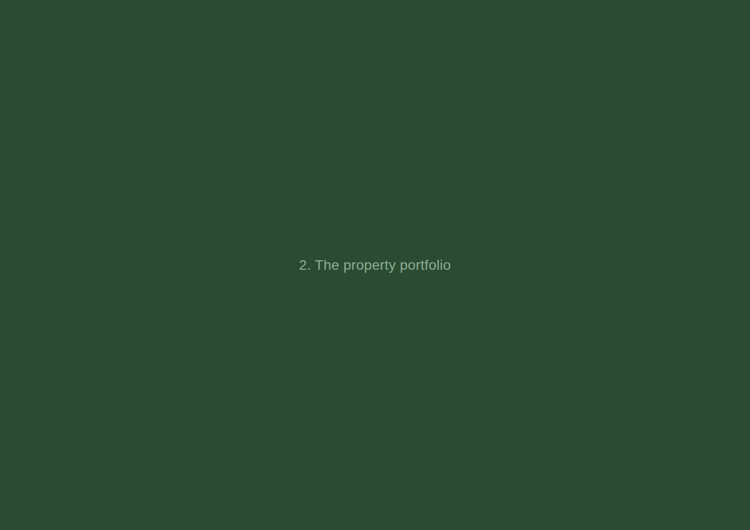2. The property portfolio